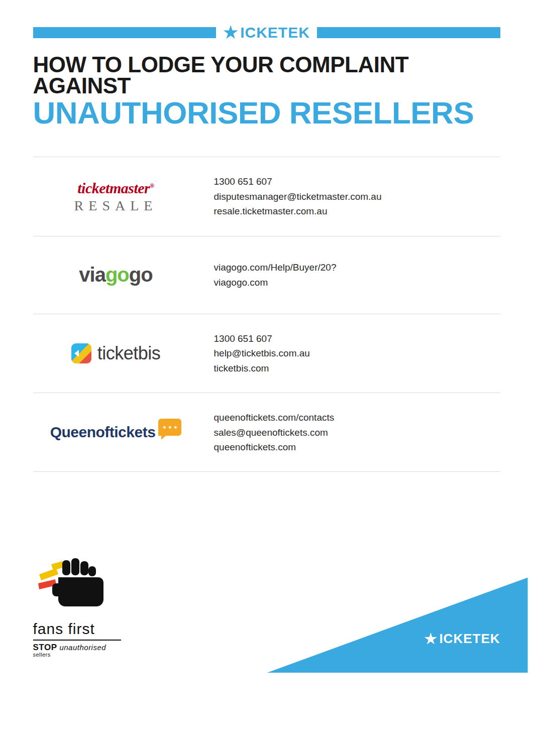ICKETEK
How to lodge your complaint against Unauthorised Resellers
ticketmaster®
RESALE
1300 651 607
disputesmanager@ticketmaster.com.au
resale.ticketmaster.com.au
viagogo
viagogo.com/Help/Buyer/20?
viagogo.com
ticketbis
1300 651 607
help@ticketbis.com.au
ticketbis.com
Queenoftickets
queenoftickets.com/contacts
sales@queenoftickets.com
queenoftickets.com
fans first
STOP unauthorised
sellers
ICKETEK